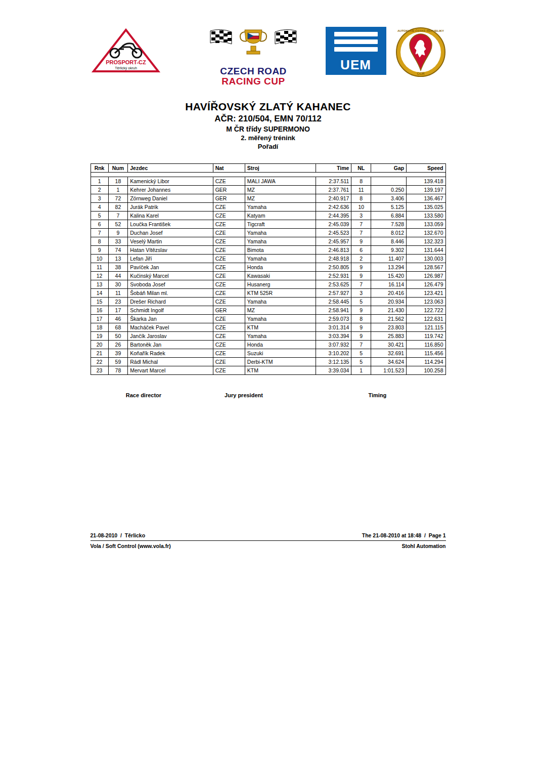PROSPORT-CZ Těrlický okruh
CZECH ROAD
RACING CUP
UEM
AUTOKLUB ČESKÉ REPUBLIKY CCR
HAVÍŘOVSKÝ ZLATÝ KAHANEC
AČR: 210/504, EMN 70/112
M ČR třídy SUPERMONO
2. měřený trénink
Pořadí
| Rnk | Num | Jezdec | Nat | Stroj | Time | NL | Gap | Speed |
| --- | --- | --- | --- | --- | --- | --- | --- | --- |
| 1 | 18 | Kamenický Libor | CZE | MALI JAWA | 2:37.511 | 8 | | 139.418 |
| 2 | 1 | Kehrer Johannes | GER | MZ | 2:37.761 | 11 | 0.250 | 139.197 |
| 3 | 72 | Zörnweg Daniel | GER | MZ | 2:40.917 | 8 | 3.406 | 136.467 |
| 4 | 82 | Jurák Patrik | CZE | Yamaha | 2:42.636 | 10 | 5.125 | 135.025 |
| 5 | 7 | Kalina Karel | CZE | Katyam | 2:44.395 | 3 | 6.884 | 133.580 |
| 6 | 52 | Loučka František | CZE | Tigcraft | 2:45.039 | 7 | 7.528 | 133.059 |
| 7 | 9 | Duchan Josef | CZE | Yamaha | 2:45.523 | 7 | 8.012 | 132.670 |
| 8 | 33 | Veselý Martin | CZE | Yamaha | 2:45.957 | 9 | 8.446 | 132.323 |
| 9 | 74 | Hatan Vítězslav | CZE | Bimota | 2:46.813 | 6 | 9.302 | 131.644 |
| 10 | 13 | Lefan Jiří | CZE | Yamaha | 2:48.918 | 2 | 11.407 | 130.003 |
| 11 | 38 | Pavíček Jan | CZE | Honda | 2:50.805 | 9 | 13.294 | 128.567 |
| 12 | 44 | Kučinský Marcel | CZE | Kawasaki | 2:52.931 | 9 | 15.420 | 126.987 |
| 13 | 30 | Svoboda Josef | CZE | Husanerg | 2:53.625 | 7 | 16.114 | 126.479 |
| 14 | 11 | Šobáň Milan ml. | CZE | KTM 525R | 2:57.927 | 3 | 20.416 | 123.421 |
| 15 | 23 | Drešer Richard | CZE | Yamaha | 2:58.445 | 5 | 20.934 | 123.063 |
| 16 | 17 | Schmidt Ingolf | GER | MZ | 2:58.941 | 9 | 21.430 | 122.722 |
| 17 | 46 | Škarka Jan | CZE | Yamaha | 2:59.073 | 8 | 21.562 | 122.631 |
| 18 | 68 | Macháček Pavel | CZE | KTM | 3:01.314 | 9 | 23.803 | 121.115 |
| 19 | 50 | Jančík Jaroslav | CZE | Yamaha | 3:03.394 | 9 | 25.883 | 119.742 |
| 20 | 26 | Bartoněk Jan | CZE | Honda | 3:07.932 | 7 | 30.421 | 116.850 |
| 21 | 39 | Koňařík Radek | CZE | Suzuki | 3:10.202 | 5 | 32.691 | 115.456 |
| 22 | 59 | Rádl Michal | CZE | Derbi-KTM | 3:12.135 | 5 | 34.624 | 114.294 |
| 23 | 78 | Mervart Marcel | CZE | KTM | 3:39.034 | 1 | 1:01.523 | 100.258 |
Race director
Jury president
Timing
21-08-2010 / Těrlicko The 21-08-2010 at 18:48 / Page 1
Vola / Soft Control (www.vola.fr) Stohl Automation